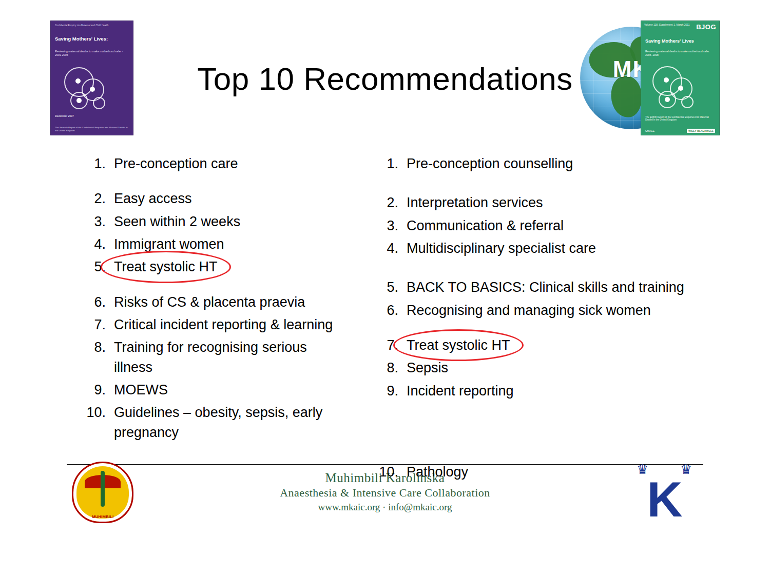Top 10 Recommendations
MK
Confidential Enquiry into Maternal and Child Health
Saving Mothers' Lives:
Reviewing maternal deaths to make motherhood safer - 2003-2005
December 2007
The Seventh Report of the Confidential Enquiries into Maternal Deaths in the United Kingdom
Volume 118, Supplement 1, March 2011 BJOG
Saving Mothers' Lives
Reviewing maternal deaths to make motherhood safer: 2006–2008
The Eighth Report of the Confidential Enquiries into Maternal Deaths in the United Kingdom
CMACE WILEY-BLACKWELL
1. Pre-conception care
2. Easy access
3. Seen within 2 weeks
4. Immigrant women
5. Treat systolic HT
6. Risks of CS & placenta praevia
7. Critical incident reporting & learning
8. Training for recognising serious illness
9. MOEWS
10. Guidelines – obesity, sepsis, early pregnancy
1. Pre-conception counselling
2. Interpretation services
3. Communication & referral
4. Multidisciplinary specialist care
5. BACK TO BASICS: Clinical skills and training
6. Recognising and managing sick women
7. Treat systolic HT
8. Sepsis
9. Incident reporting
10. Pathology
Muhimbili Karolinska
Anaesthesia & Intensive Care Collaboration
www.mkaic.org · info@mkaic.org
MUHIMBILI
♛♛
K